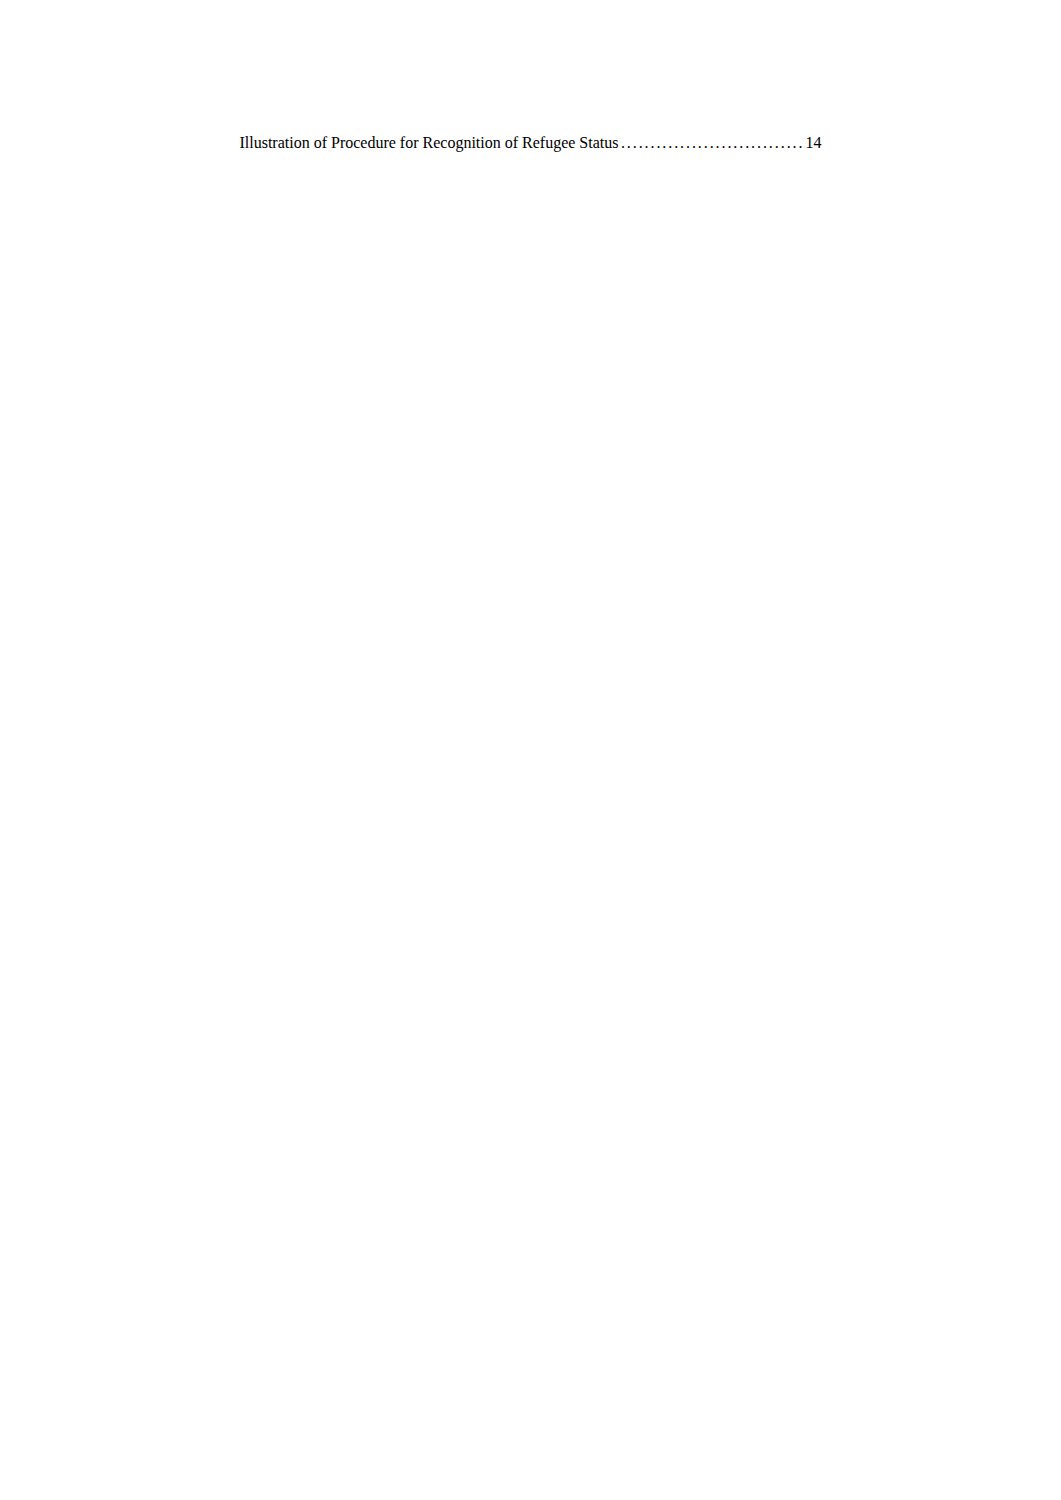Illustration of Procedure for Recognition of Refugee Status .................................................................................................................................................... 14